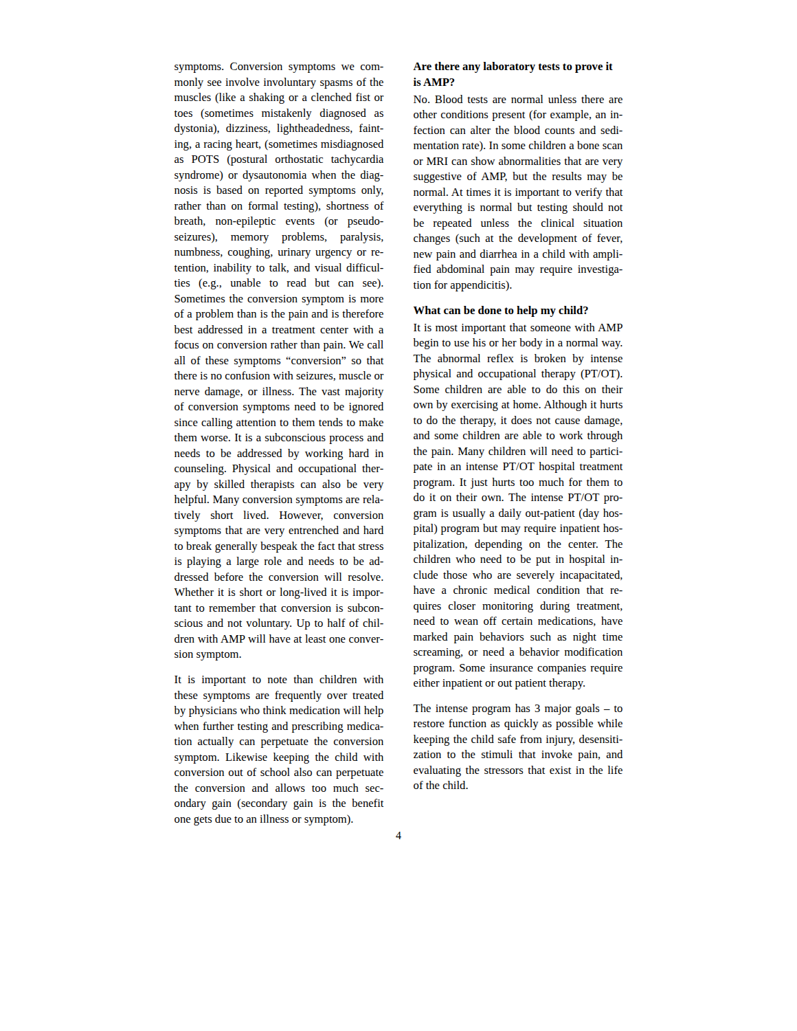symptoms. Conversion symptoms we commonly see involve involuntary spasms of the muscles (like a shaking or a clenched fist or toes (sometimes mistakenly diagnosed as dystonia), dizziness, lightheadedness, fainting, a racing heart, (sometimes misdiagnosed as POTS (postural orthostatic tachycardia syndrome) or dysautonomia when the diagnosis is based on reported symptoms only, rather than on formal testing), shortness of breath, non-epileptic events (or pseudoseizures), memory problems, paralysis, numbness, coughing, urinary urgency or retention, inability to talk, and visual difficulties (e.g., unable to read but can see). Sometimes the conversion symptom is more of a problem than is the pain and is therefore best addressed in a treatment center with a focus on conversion rather than pain. We call all of these symptoms “conversion” so that there is no confusion with seizures, muscle or nerve damage, or illness. The vast majority of conversion symptoms need to be ignored since calling attention to them tends to make them worse. It is a subconscious process and needs to be addressed by working hard in counseling. Physical and occupational therapy by skilled therapists can also be very helpful. Many conversion symptoms are relatively short lived. However, conversion symptoms that are very entrenched and hard to break generally bespeak the fact that stress is playing a large role and needs to be addressed before the conversion will resolve. Whether it is short or long-lived it is important to remember that conversion is subconscious and not voluntary. Up to half of children with AMP will have at least one conversion symptom.
It is important to note than children with these symptoms are frequently over treated by physicians who think medication will help when further testing and prescribing medication actually can perpetuate the conversion symptom. Likewise keeping the child with conversion out of school also can perpetuate the conversion and allows too much secondary gain (secondary gain is the benefit one gets due to an illness or symptom).
Are there any laboratory tests to prove it is AMP?
No. Blood tests are normal unless there are other conditions present (for example, an infection can alter the blood counts and sedimentation rate). In some children a bone scan or MRI can show abnormalities that are very suggestive of AMP, but the results may be normal. At times it is important to verify that everything is normal but testing should not be repeated unless the clinical situation changes (such at the development of fever, new pain and diarrhea in a child with amplified abdominal pain may require investigation for appendicitis).
What can be done to help my child?
It is most important that someone with AMP begin to use his or her body in a normal way. The abnormal reflex is broken by intense physical and occupational therapy (PT/OT). Some children are able to do this on their own by exercising at home. Although it hurts to do the therapy, it does not cause damage, and some children are able to work through the pain. Many children will need to participate in an intense PT/OT hospital treatment program. It just hurts too much for them to do it on their own. The intense PT/OT program is usually a daily out-patient (day hospital) program but may require inpatient hospitalization, depending on the center. The children who need to be put in hospital include those who are severely incapacitated, have a chronic medical condition that requires closer monitoring during treatment, need to wean off certain medications, have marked pain behaviors such as night time screaming, or need a behavior modification program. Some insurance companies require either inpatient or out patient therapy.
The intense program has 3 major goals – to restore function as quickly as possible while keeping the child safe from injury, desensitization to the stimuli that invoke pain, and evaluating the stressors that exist in the life of the child.
4